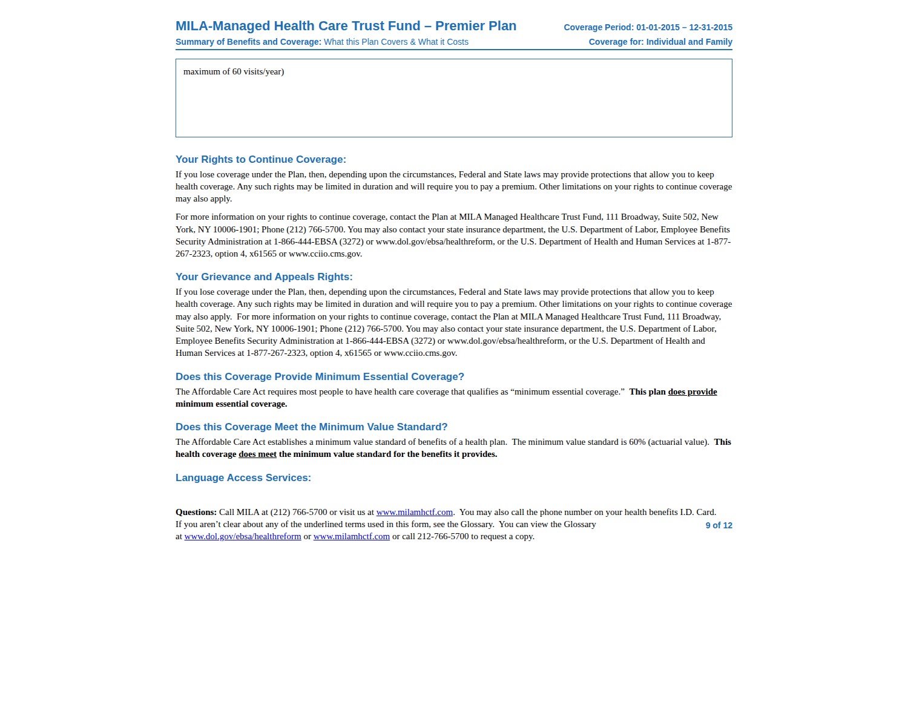MILA-Managed Health Care Trust Fund – Premier Plan
Coverage Period: 01-01-2015 – 12-31-2015
Summary of Benefits and Coverage: What this Plan Covers & What it Costs
Coverage for: Individual and Family
maximum of 60 visits/year)
Your Rights to Continue Coverage:
If you lose coverage under the Plan, then, depending upon the circumstances, Federal and State laws may provide protections that allow you to keep health coverage. Any such rights may be limited in duration and will require you to pay a premium. Other limitations on your rights to continue coverage may also apply.
For more information on your rights to continue coverage, contact the Plan at MILA Managed Healthcare Trust Fund, 111 Broadway, Suite 502, New York, NY 10006-1901; Phone (212) 766-5700. You may also contact your state insurance department, the U.S. Department of Labor, Employee Benefits Security Administration at 1-866-444-EBSA (3272) or www.dol.gov/ebsa/healthreform, or the U.S. Department of Health and Human Services at 1-877-267-2323, option 4, x61565 or www.cciio.cms.gov.
Your Grievance and Appeals Rights:
If you lose coverage under the Plan, then, depending upon the circumstances, Federal and State laws may provide protections that allow you to keep health coverage. Any such rights may be limited in duration and will require you to pay a premium. Other limitations on your rights to continue coverage may also apply. For more information on your rights to continue coverage, contact the Plan at MILA Managed Healthcare Trust Fund, 111 Broadway, Suite 502, New York, NY 10006-1901; Phone (212) 766-5700. You may also contact your state insurance department, the U.S. Department of Labor, Employee Benefits Security Administration at 1-866-444-EBSA (3272) or www.dol.gov/ebsa/healthreform, or the U.S. Department of Health and Human Services at 1-877-267-2323, option 4, x61565 or www.cciio.cms.gov.
Does this Coverage Provide Minimum Essential Coverage?
The Affordable Care Act requires most people to have health care coverage that qualifies as “minimum essential coverage.” This plan does provide minimum essential coverage.
Does this Coverage Meet the Minimum Value Standard?
The Affordable Care Act establishes a minimum value standard of benefits of a health plan. The minimum value standard is 60% (actuarial value). This health coverage does meet the minimum value standard for the benefits it provides.
Language Access Services:
Questions: Call MILA at (212) 766-5700 or visit us at www.milamhctf.com. You may also call the phone number on your health benefits I.D. Card.
If you aren’t clear about any of the underlined terms used in this form, see the Glossary. You can view the Glossary
at www.dol.gov/ebsa/healthreform or www.milamhctf.com or call 212-766-5700 to request a copy.
9 of 12